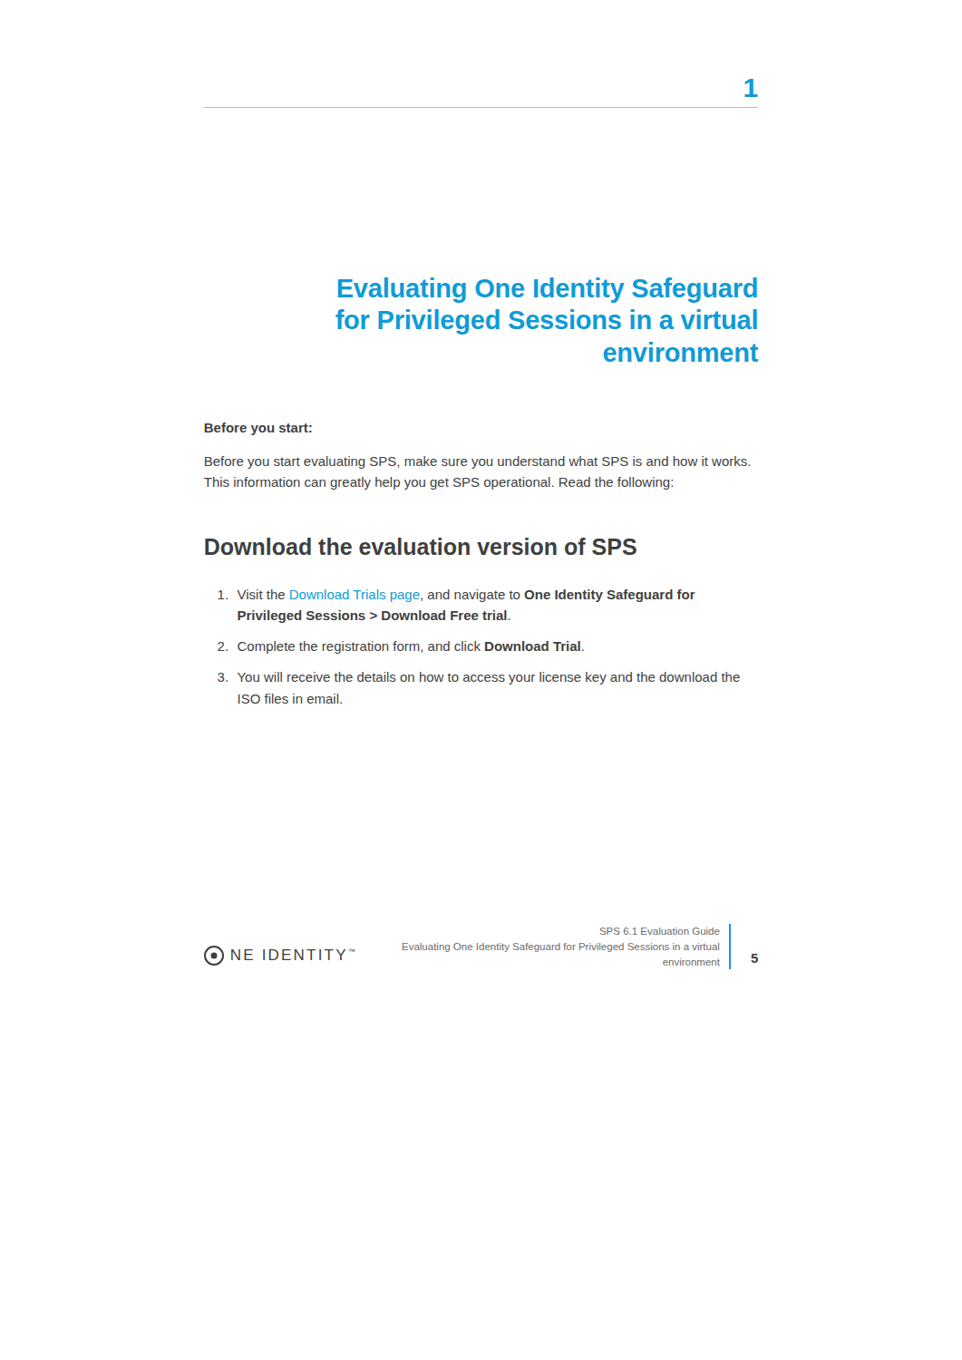1
Evaluating One Identity Safeguard
for Privileged Sessions in a virtual
environment
Before you start:
Before you start evaluating SPS, make sure you understand what SPS is and how it works. This information can greatly help you get SPS operational. Read the following:
Download the evaluation version of SPS
Visit the Download Trials page, and navigate to One Identity Safeguard for Privileged Sessions > Download Free trial.
Complete the registration form, and click Download Trial.
You will receive the details on how to access your license key and the download the ISO files in email.
NE IDENTITY™
SPS 6.1 Evaluation Guide Evaluating One Identity Safeguard for Privileged Sessions in a virtual environment
5